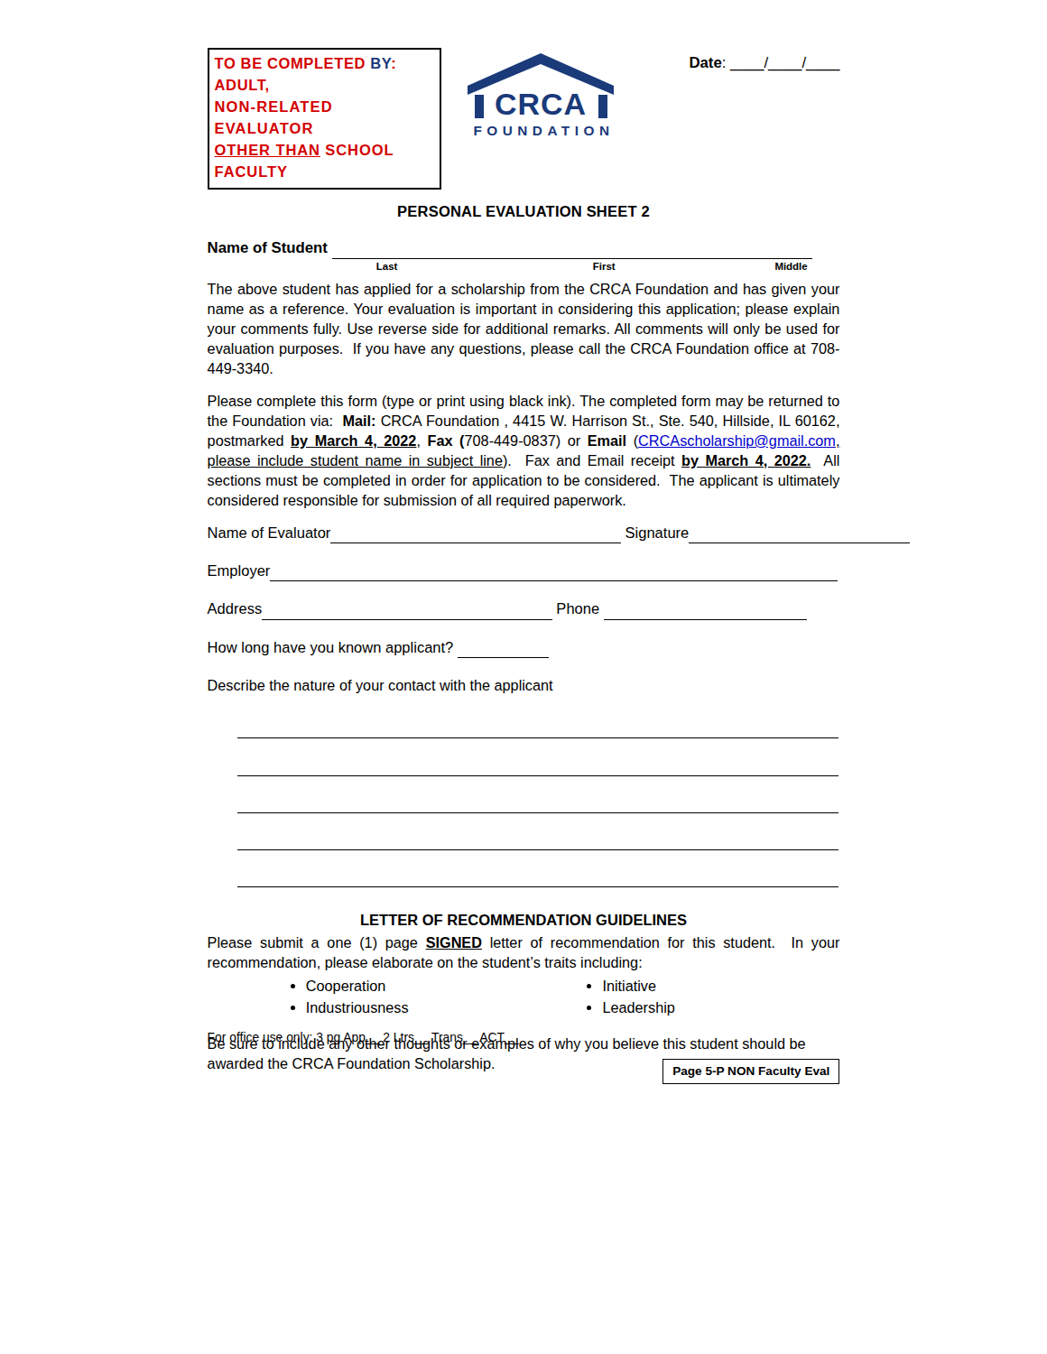TO BE COMPLETED BY: ADULT,
NON-RELATED EVALUATOR
OTHER THAN SCHOOL FACULTY
CRCA
FOUNDATION
Date: ____/____/____
PERSONAL EVALUATION SHEET 2
Name of Student
Last First Middle
The above student has applied for a scholarship from the CRCA Foundation and has given your name as a reference. Your evaluation is important in considering this application; please explain your comments fully. Use reverse side for additional remarks. All comments will only be used for evaluation purposes. If you have any questions, please call the CRCA Foundation office at 708-449-3340.
Please complete this form (type or print using black ink). The completed form may be returned to the Foundation via: Mail: CRCA Foundation , 4415 W. Harrison St., Ste. 540, Hillside, IL 60162, postmarked by March 4, 2022, Fax (708-449-0837) or Email (CRCAscholarship@gmail.com, please include student name in subject line). Fax and Email receipt by March 4, 2022. All sections must be completed in order for application to be considered. The applicant is ultimately considered responsible for submission of all required paperwork.
Name of Evaluator Signature
Employer
Address Phone
How long have you known applicant?
Describe the nature of your contact with the applicant
LETTER OF RECOMMENDATION GUIDELINES
Please submit a one (1) page SIGNED letter of recommendation for this student. In your recommendation, please elaborate on the student’s traits including:
Cooperation
Industriousness
Initiative
Leadership
Be sure to include any other thoughts or examples of why you believe this student should be awarded the CRCA Foundation Scholarship.
For office use only: 3 pg App__ 2 Ltrs__ Trans__ ACT__
Page 5-P NON Faculty Eval